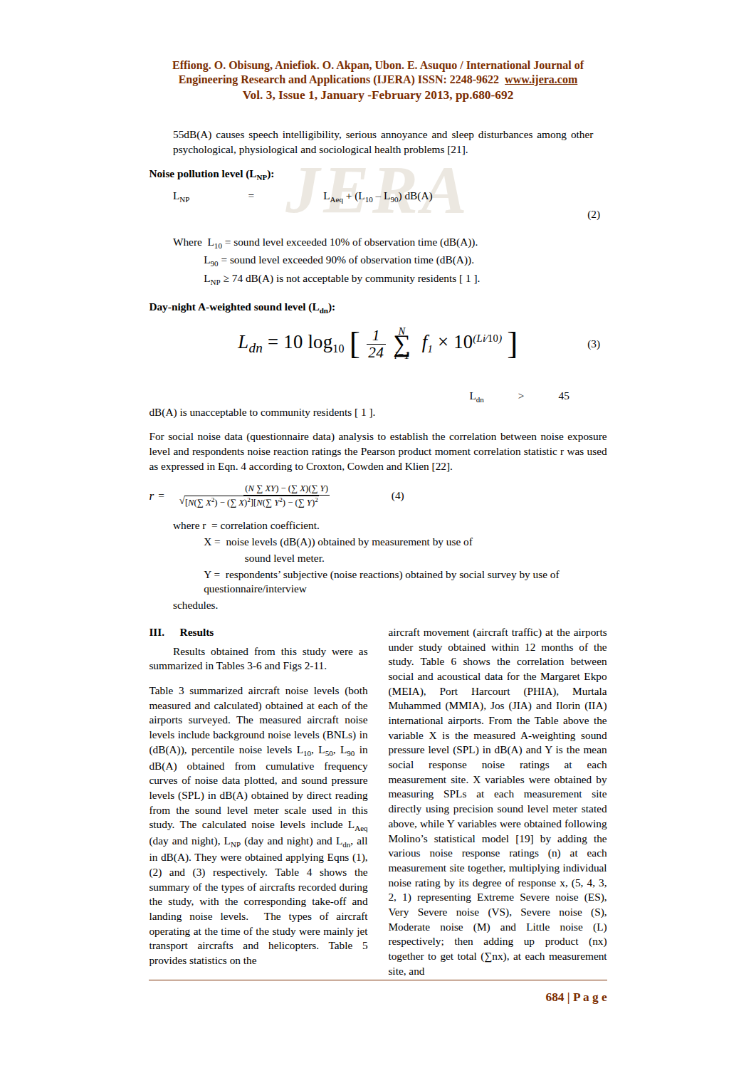JERA
Effiong. O. Obisung, Aniefiok. O. Akpan, Ubon. E. Asuquo / International Journal of
Engineering Research and Applications (IJERA) ISSN: 2248-9622 www.ijera.com
Vol. 3, Issue 1, January -February 2013, pp.680-692
55dB(A) causes speech intelligibility, serious annoyance and sleep disturbances among other psychological, physiological and sociological health problems [21].
Noise pollution level (LNP):
LNP
=
LAeq + (L10 – L90) dB(A)
(2)
Where L10 = sound level exceeded 10% of observation time (dB(A)).
L90 = sound level exceeded 90% of observation time (dB(A)).
LNP ≥ 74 dB(A) is not acceptable by community residents [ 1 ].
Day-night A-weighted sound level (Ldn):
Ldn = 10 log10 [ 124 ∑Ni=1 f1 × 10(Li⁄10) ] (3)
Ldn>45
dB(A) is unacceptable to community residents [ 1 ].
For social noise data (questionnaire data) analysis to establish the correlation between noise exposure level and respondents noise reaction ratings the Pearson product moment correlation statistic r was used as expressed in Eqn. 4 according to Croxton, Cowden and Klien [22].
r = (N ∑ XY) − (∑ X)(∑ Y) [N(∑ X2) − (∑ X)2][N(∑ Y2) − (∑ Y)2 (4)
where r = correlation coefficient.
X = noise levels (dB(A)) obtained by measurement by use of
sound level meter.
Y = respondents’ subjective (noise reactions) obtained by social survey by use of questionnaire/interview
schedules.
III. Results
Results obtained from this study were as summarized in Tables 3-6 and Figs 2-11.
Table 3 summarized aircraft noise levels (both measured and calculated) obtained at each of the airports surveyed. The measured aircraft noise levels include background noise levels (BNLs) in (dB(A)), percentile noise levels L10, L50, L90 in dB(A) obtained from cumulative frequency curves of noise data plotted, and sound pressure levels (SPL) in dB(A) obtained by direct reading from the sound level meter scale used in this study. The calculated noise levels include LAeq (day and night), LNP (day and night) and Ldn, all in dB(A). They were obtained applying Eqns (1), (2) and (3) respectively. Table 4 shows the summary of the types of aircrafts recorded during the study, with the corresponding take-off and landing noise levels. The types of aircraft operating at the time of the study were mainly jet transport aircrafts and helicopters. Table 5 provides statistics on the
aircraft movement (aircraft traffic) at the airports under study obtained within 12 months of the study. Table 6 shows the correlation between social and acoustical data for the Margaret Ekpo (MEIA), Port Harcourt (PHIA), Murtala Muhammed (MMIA), Jos (JIA) and Ilorin (IIA) international airports. From the Table above the variable X is the measured A-weighting sound pressure level (SPL) in dB(A) and Y is the mean social response noise ratings at each measurement site. X variables were obtained by measuring SPLs at each measurement site directly using precision sound level meter stated above, while Y variables were obtained following Molino’s statistical model [19] by adding the various noise response ratings (n) at each measurement site together, multiplying individual noise rating by its degree of response x, (5, 4, 3, 2, 1) representing Extreme Severe noise (ES), Very Severe noise (VS), Severe noise (S), Moderate noise (M) and Little noise (L) respectively; then adding up product (nx) together to get total (∑nx), at each measurement site, and
684 | P a g e